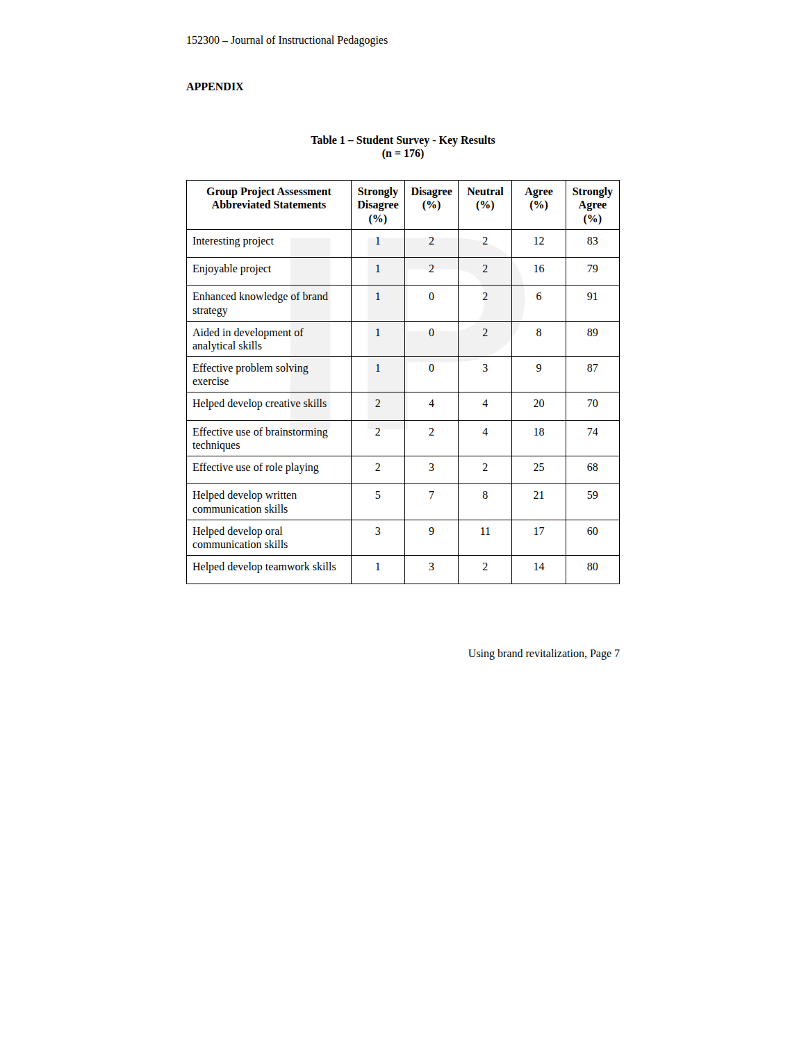IP
152300 – Journal of Instructional Pedagogies
APPENDIX
Table 1 – Student Survey - Key Results
(n = 176)
| Group Project Assessment Abbreviated Statements | Strongly Disagree (%) | Disagree (%) | Neutral (%) | Agree (%) | Strongly Agree (%) |
| --- | --- | --- | --- | --- | --- |
| Interesting project | 1 | 2 | 2 | 12 | 83 |
| Enjoyable project | 1 | 2 | 2 | 16 | 79 |
| Enhanced knowledge of brand strategy | 1 | 0 | 2 | 6 | 91 |
| Aided in development of analytical skills | 1 | 0 | 2 | 8 | 89 |
| Effective problem solving exercise | 1 | 0 | 3 | 9 | 87 |
| Helped develop creative skills | 2 | 4 | 4 | 20 | 70 |
| Effective use of brainstorming techniques | 2 | 2 | 4 | 18 | 74 |
| Effective use of role playing | 2 | 3 | 2 | 25 | 68 |
| Helped develop written communication skills | 5 | 7 | 8 | 21 | 59 |
| Helped develop oral communication skills | 3 | 9 | 11 | 17 | 60 |
| Helped develop teamwork skills | 1 | 3 | 2 | 14 | 80 |
Using brand revitalization, Page 7